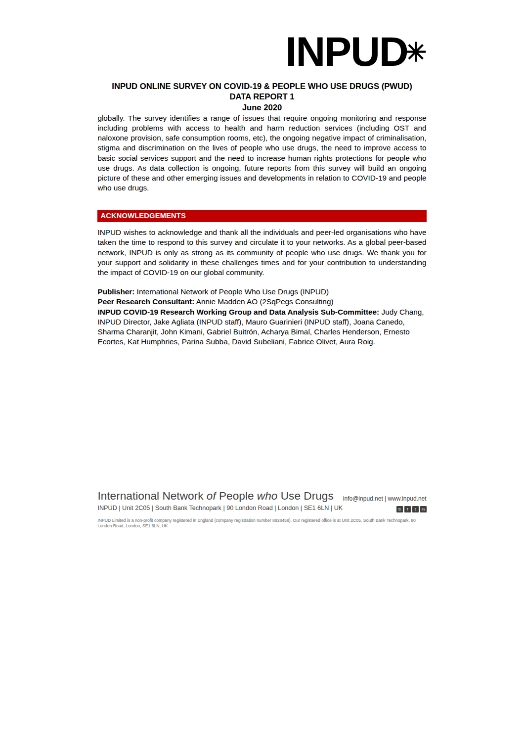INPUD✳
INPUD ONLINE SURVEY ON COVID-19 & PEOPLE WHO USE DRUGS (PWUD) DATA REPORT 1
June 2020
globally. The survey identifies a range of issues that require ongoing monitoring and response including problems with access to health and harm reduction services (including OST and naloxone provision, safe consumption rooms, etc), the ongoing negative impact of criminalisation, stigma and discrimination on the lives of people who use drugs, the need to improve access to basic social services support and the need to increase human rights protections for people who use drugs. As data collection is ongoing, future reports from this survey will build an ongoing picture of these and other emerging issues and developments in relation to COVID-19 and people who use drugs.
ACKNOWLEDGEMENTS
INPUD wishes to acknowledge and thank all the individuals and peer-led organisations who have taken the time to respond to this survey and circulate it to your networks. As a global peer-based network, INPUD is only as strong as its community of people who use drugs. We thank you for your support and solidarity in these challenges times and for your contribution to understanding the impact of COVID-19 on our global community.
Publisher: International Network of People Who Use Drugs (INPUD)
Peer Research Consultant: Annie Madden AO (2SqPegs Consulting)
INPUD COVID-19 Research Working Group and Data Analysis Sub-Committee: Judy Chang, INPUD Director, Jake Agliata (INPUD staff), Mauro Guarinieri (INPUD staff), Joana Canedo, Sharma Charanjit, John Kimani, Gabriel Buitrón, Acharya Bimal, Charles Henderson, Ernesto Ecortes, Kat Humphries, Parina Subba, David Subeliani, Fabrice Olivet, Aura Roig.
International Network of People who Use Drugs
INPUD | Unit 2C05 | South Bank Technopark | 90 London Road | London | SE1 6LN | UK
info@inpud.net | www.inpud.net
Sftin
INPUD Limited is a non-profit company registered in England (company registration number 8828458). Our registered office is at Unit 2C05, South Bank Technopark, 90 London Road, London, SE1 6LN, UK